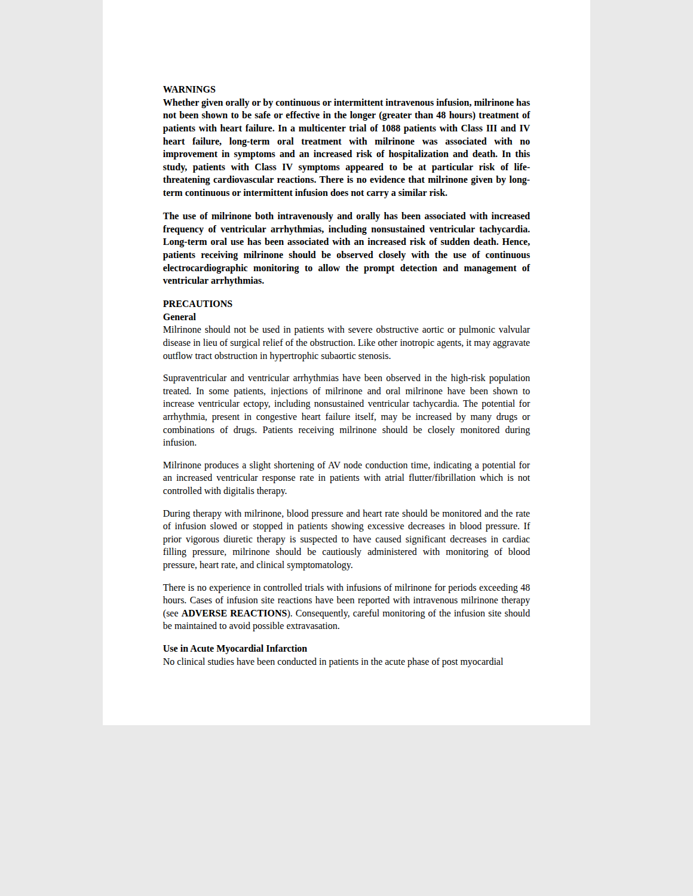WARNINGS
Whether given orally or by continuous or intermittent intravenous infusion, milrinone has not been shown to be safe or effective in the longer (greater than 48 hours) treatment of patients with heart failure. In a multicenter trial of 1088 patients with Class III and IV heart failure, long-term oral treatment with milrinone was associated with no improvement in symptoms and an increased risk of hospitalization and death. In this study, patients with Class IV symptoms appeared to be at particular risk of life-threatening cardiovascular reactions. There is no evidence that milrinone given by long-term continuous or intermittent infusion does not carry a similar risk.
The use of milrinone both intravenously and orally has been associated with increased frequency of ventricular arrhythmias, including nonsustained ventricular tachycardia. Long-term oral use has been associated with an increased risk of sudden death. Hence, patients receiving milrinone should be observed closely with the use of continuous electrocardiographic monitoring to allow the prompt detection and management of ventricular arrhythmias.
PRECAUTIONS
General
Milrinone should not be used in patients with severe obstructive aortic or pulmonic valvular disease in lieu of surgical relief of the obstruction. Like other inotropic agents, it may aggravate outflow tract obstruction in hypertrophic subaortic stenosis.
Supraventricular and ventricular arrhythmias have been observed in the high-risk population treated. In some patients, injections of milrinone and oral milrinone have been shown to increase ventricular ectopy, including nonsustained ventricular tachycardia. The potential for arrhythmia, present in congestive heart failure itself, may be increased by many drugs or combinations of drugs. Patients receiving milrinone should be closely monitored during infusion.
Milrinone produces a slight shortening of AV node conduction time, indicating a potential for an increased ventricular response rate in patients with atrial flutter/fibrillation which is not controlled with digitalis therapy.
During therapy with milrinone, blood pressure and heart rate should be monitored and the rate of infusion slowed or stopped in patients showing excessive decreases in blood pressure. If prior vigorous diuretic therapy is suspected to have caused significant decreases in cardiac filling pressure, milrinone should be cautiously administered with monitoring of blood pressure, heart rate, and clinical symptomatology.
There is no experience in controlled trials with infusions of milrinone for periods exceeding 48 hours. Cases of infusion site reactions have been reported with intravenous milrinone therapy (see ADVERSE REACTIONS). Consequently, careful monitoring of the infusion site should be maintained to avoid possible extravasation.
Use in Acute Myocardial Infarction
No clinical studies have been conducted in patients in the acute phase of post myocardial